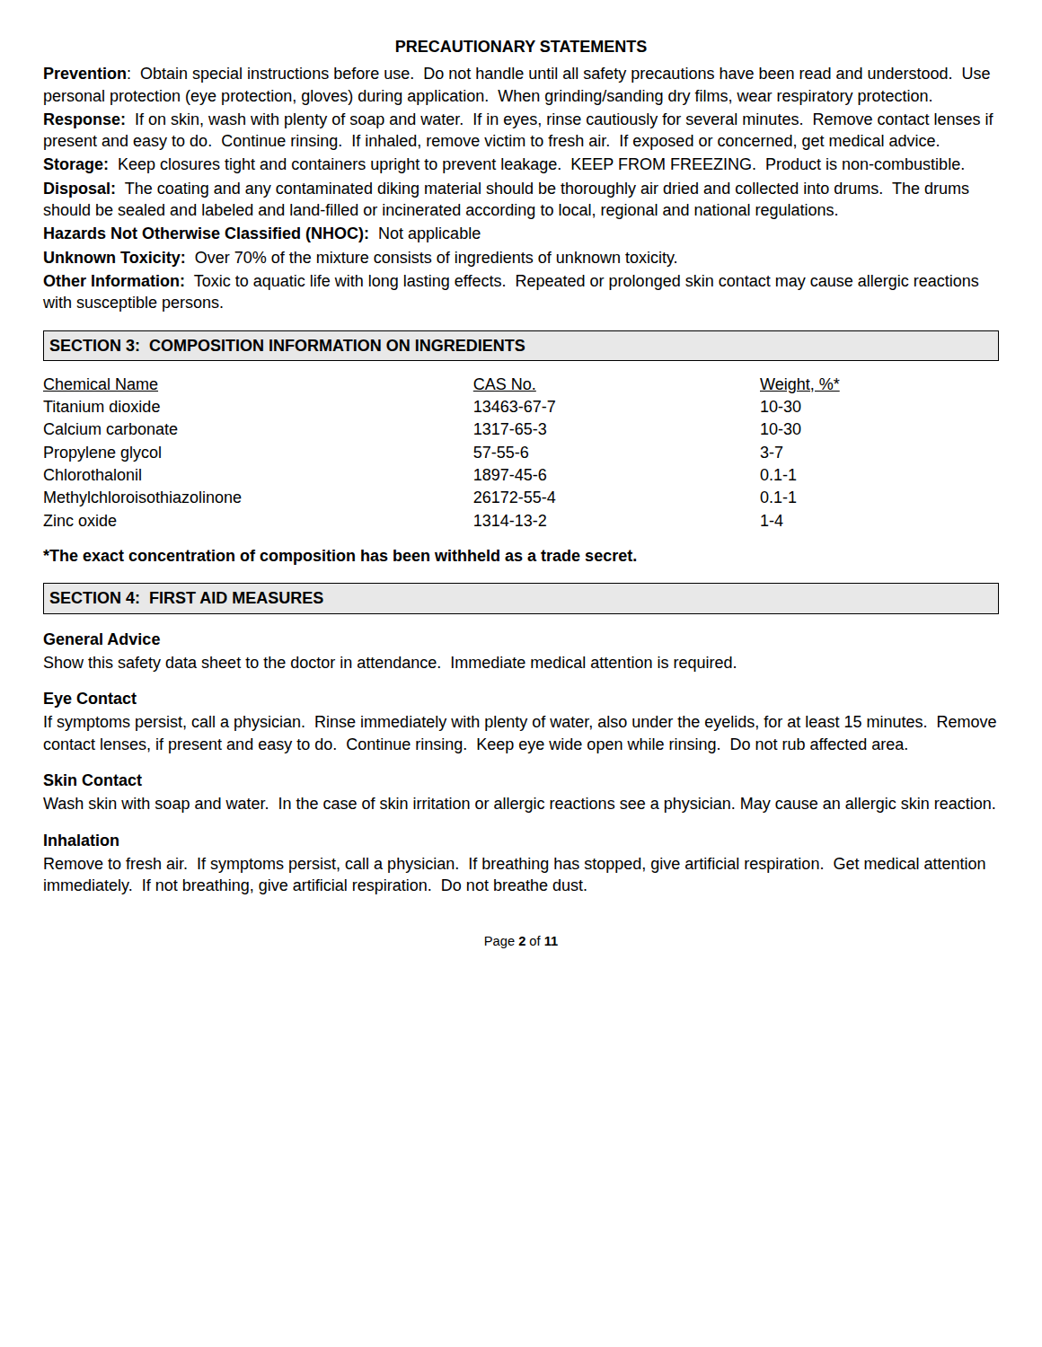PRECAUTIONARY STATEMENTS
Prevention: Obtain special instructions before use. Do not handle until all safety precautions have been read and understood. Use personal protection (eye protection, gloves) during application. When grinding/sanding dry films, wear respiratory protection.
Response: If on skin, wash with plenty of soap and water. If in eyes, rinse cautiously for several minutes. Remove contact lenses if present and easy to do. Continue rinsing. If inhaled, remove victim to fresh air. If exposed or concerned, get medical advice.
Storage: Keep closures tight and containers upright to prevent leakage. KEEP FROM FREEZING. Product is non-combustible.
Disposal: The coating and any contaminated diking material should be thoroughly air dried and collected into drums. The drums should be sealed and labeled and land-filled or incinerated according to local, regional and national regulations.
Hazards Not Otherwise Classified (NHOC): Not applicable
Unknown Toxicity: Over 70% of the mixture consists of ingredients of unknown toxicity.
Other Information: Toxic to aquatic life with long lasting effects. Repeated or prolonged skin contact may cause allergic reactions with susceptible persons.
SECTION 3: COMPOSITION INFORMATION ON INGREDIENTS
| Chemical Name | CAS No. | Weight, %* |
| --- | --- | --- |
| Titanium dioxide | 13463-67-7 | 10-30 |
| Calcium carbonate | 1317-65-3 | 10-30 |
| Propylene glycol | 57-55-6 | 3-7 |
| Chlorothalonil | 1897-45-6 | 0.1-1 |
| Methylchloroisothiazolinone | 26172-55-4 | 0.1-1 |
| Zinc oxide | 1314-13-2 | 1-4 |
*The exact concentration of composition has been withheld as a trade secret.
SECTION 4: FIRST AID MEASURES
General Advice
Show this safety data sheet to the doctor in attendance. Immediate medical attention is required.
Eye Contact
If symptoms persist, call a physician. Rinse immediately with plenty of water, also under the eyelids, for at least 15 minutes. Remove contact lenses, if present and easy to do. Continue rinsing. Keep eye wide open while rinsing. Do not rub affected area.
Skin Contact
Wash skin with soap and water. In the case of skin irritation or allergic reactions see a physician. May cause an allergic skin reaction.
Inhalation
Remove to fresh air. If symptoms persist, call a physician. If breathing has stopped, give artificial respiration. Get medical attention immediately. If not breathing, give artificial respiration. Do not breathe dust.
Page 2 of 11